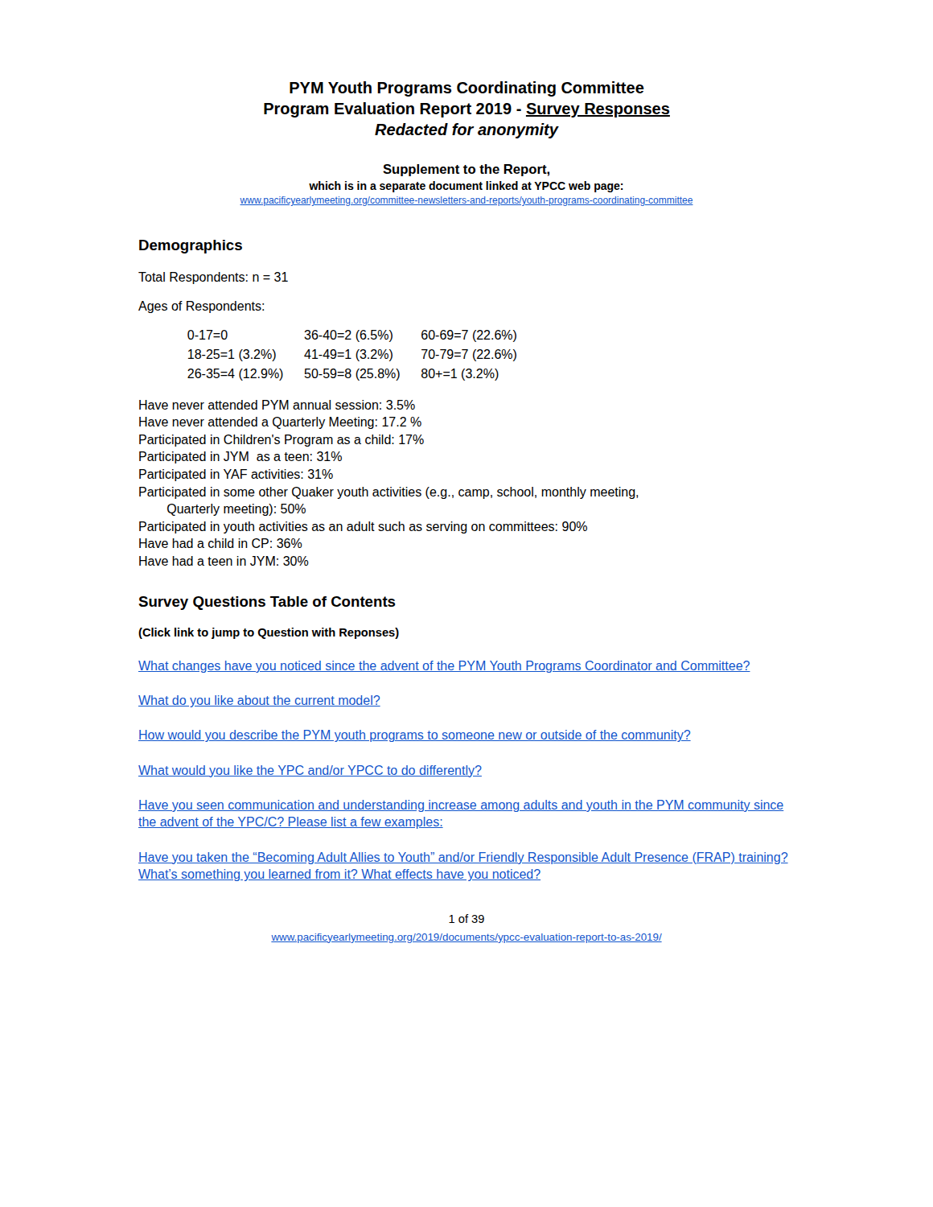PYM Youth Programs Coordinating Committee
Program Evaluation Report 2019 - Survey Responses
Redacted for anonymity
Supplement to the Report,
which is in a separate document linked at YPCC web page:
www.pacificyearlymeeting.org/committee-newsletters-and-reports/youth-programs-coordinating-committee
Demographics
Total Respondents: n = 31
Ages of Respondents:
| 0-17=0 | 36-40=2 (6.5%) | 60-69=7 (22.6%) |
| 18-25=1 (3.2%) | 41-49=1 (3.2%) | 70-79=7 (22.6%) |
| 26-35=4 (12.9%) | 50-59=8 (25.8%) | 80+=1 (3.2%) |
Have never attended PYM annual session: 3.5%
Have never attended a Quarterly Meeting: 17.2 %
Participated in Children's Program as a child: 17%
Participated in JYM as a teen: 31%
Participated in YAF activities: 31%
Participated in some other Quaker youth activities (e.g., camp, school, monthly meeting,
Quarterly meeting): 50%
Participated in youth activities as an adult such as serving on committees: 90%
Have had a child in CP: 36%
Have had a teen in JYM: 30%
Survey Questions Table of Contents
(Click link to jump to Question with Reponses)
What changes have you noticed since the advent of the PYM Youth Programs Coordinator and Committee?
What do you like about the current model?
How would you describe the PYM youth programs to someone new or outside of the community?
What would you like the YPC and/or YPCC to do differently?
Have you seen communication and understanding increase among adults and youth in the PYM community since the advent of the YPC/C? Please list a few examples:
Have you taken the “Becoming Adult Allies to Youth” and/or Friendly Responsible Adult Presence (FRAP) training? What’s something you learned from it? What effects have you noticed?
1 of 39
www.pacificyearlymeeting.org/2019/documents/ypcc-evaluation-report-to-as-2019/